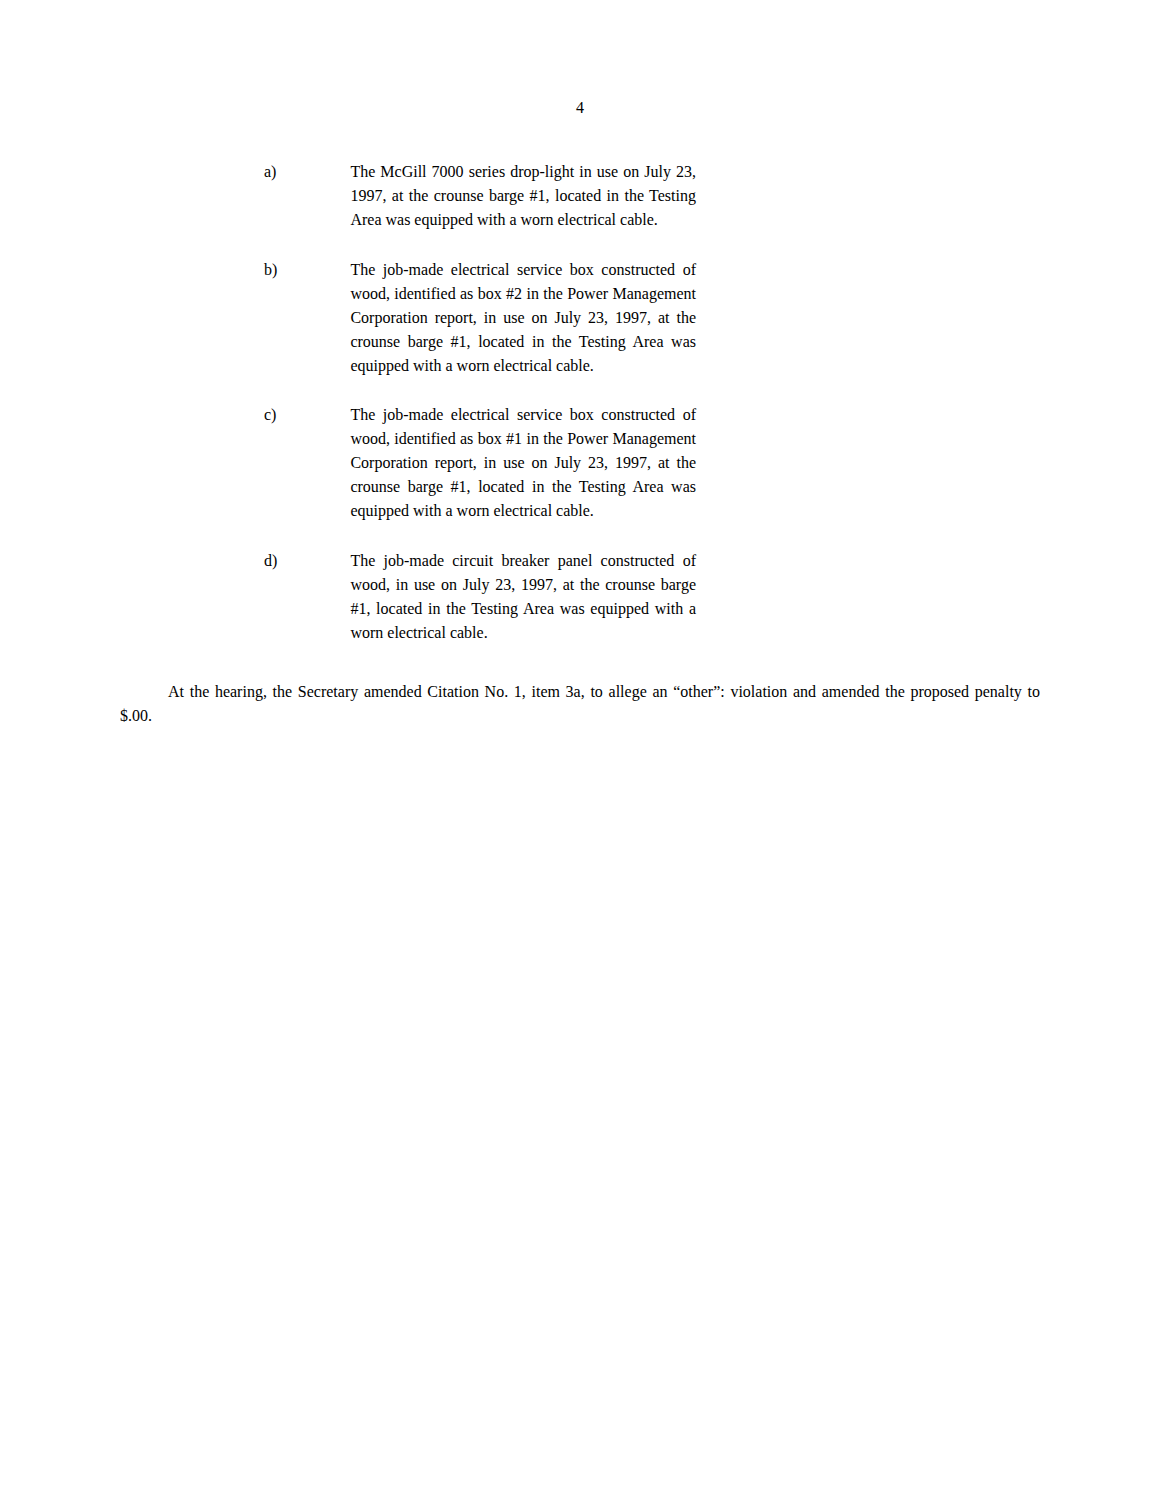4
a) The McGill 7000 series drop-light in use on July 23, 1997, at the crounse barge #1, located in the Testing Area was equipped with a worn electrical cable.
b) The job-made electrical service box constructed of wood, identified as box #2 in the Power Management Corporation report, in use on July 23, 1997, at the crounse barge #1, located in the Testing Area was equipped with a worn electrical cable.
c) The job-made electrical service box constructed of wood, identified as box #1 in the Power Management Corporation report, in use on July 23, 1997, at the crounse barge #1, located in the Testing Area was equipped with a worn electrical cable.
d) The job-made circuit breaker panel constructed of wood, in use on July 23, 1997, at the crounse barge #1, located in the Testing Area was equipped with a worn electrical cable.
At the hearing, the Secretary amended Citation No. 1, item 3a, to allege an “other”: violation and amended the proposed penalty to $.00.